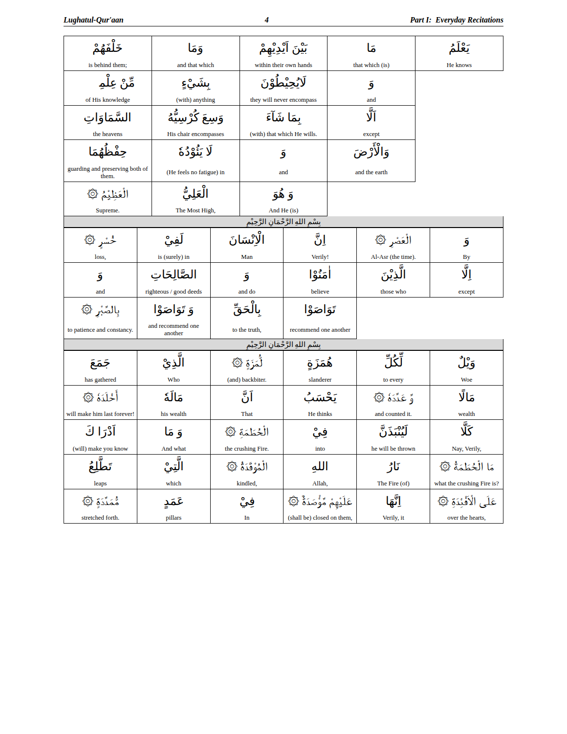Lughatul-Qur'aan 4 Part I: Everyday Recitations
| خَلْفَهُمْ | وَمَا | بَيْنَ اَيْدِيْهِمْ | مَا | يَعْلَمُ |
| is behind them; | and that which | within their own hands | that which (is) | He knows |
| مِّنْ عِلْمِهٖ | بِشَيْءٍ | لَايُحِيْطُوْنَ | وَ |
| of His knowledge | (with) anything | they will never encompass | and |
| السَّمَاوَاتِ | وَسِعَ كُرْسِيُّهُ | بِمَا شَآءَ | اَلَّا |
| the heavens | His chair encompasses | (with) that which He wills. | except |
| حِفْظُهُمَا | لَا يَئُوْدُهٗ | وَ | وَالْأَرْضَ |
| guarding and preserving both of them. | (He feels no fatigue) in | and | and the earth |
| الْعَظِيْمُ ۞ | الْعَلِيُّ | وَ هُوَ |
| Supreme. | The Most High, | And He (is) |
بِسْمِ اللهِ الرَّحْمَانِ الرَّحِيْمِ
| خُسْرٍ ۞ | لَفِيْ | الْاِنْسَانَ | اِنَّ | الْعَصْرِ ۞ | وَ |
| loss, | is (surely) in | Man | Verily! | Al-Asr (the time). | By |
| وَ | الصَّالِحَاتِ | وَ | اٰمَنُوْا | الَّذِيْنَ | اِلَّا |
| and | righteous / good deeds | and do | believe | those who | except |
| بِالصَّبْرِ ۞ | وَ تَوَاصَوْا | بِالْحَقِّ | تَوَاصَوْا |
| to patience and constancy. | and recommend one another | to the truth, | recommend one another |
بِسْمِ اللهِ الرَّحْمَانِ الرَّحِيْمِ
| جَمَعَ | الَّذِيْ | لُّمَزَةٍ ۞ | هُمَزَةٍ | لِّكُلِّ | وَيْلٌ |
| has gathered | Who | (and) backbiter. | slanderer | to every | Woe |
| أَخْلَدَهٗ ۞ | مَالَهٗ | اَنَّ | يَحْسَبُ | وَّ عَدَّدَهٗ ۞ | مَالًا |
| will make him last forever! | his wealth | That | He thinks | and counted it. | wealth |
| اَدْرَا كَ | وَ مَا | الْحُطَمَةِ ۞ | فِيْ | لَيُنْبَذَنَّ | كَلَّا |
| (will) make you know | And what | the crushing Fire. | into | he will be thrown | Nay, Verily, |
| تَطَّلِعُ | الَّتِيْ | الْمُوْقَدَةُ ۞ | اللهِ | نَارُ | مَا الْحُطَمَةُ ۞ |
| leaps | which | kindled, | Allah, | The Fire (of) | what the crushing Fire is? |
| مُّمَدَّدَةٍ ۞ | عَمَدٍ | فِيْ | عَلَيْهِمْ مَّؤْصَدَةٌ ۞ | اِنَّهَا | عَلَى الْاَفْئِدَةِ ۞ |
| stretched forth. | pillars | In | (shall be) closed on them, | Verily, it | over the hearts, |